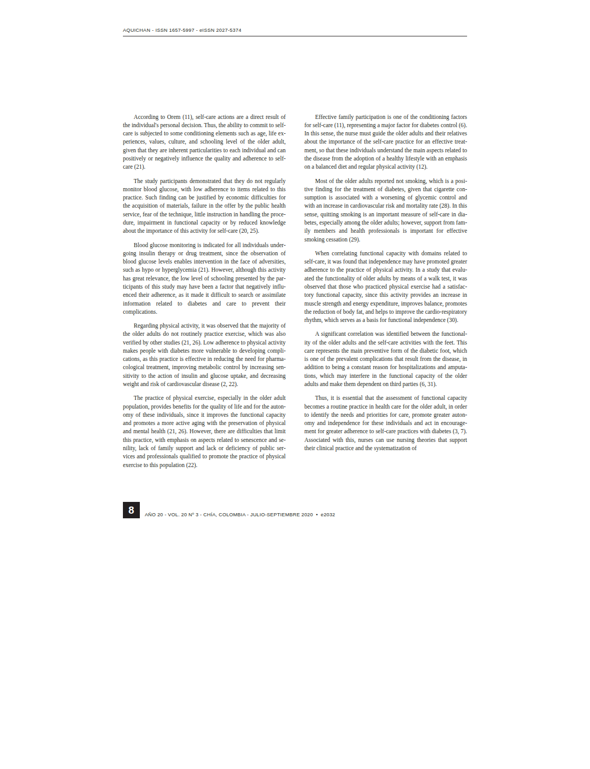AQUICHAN - ISSN 1657-5997 - eISSN 2027-5374
According to Orem (11), self-care actions are a direct result of the individual's personal decision. Thus, the ability to commit to self-care is subjected to some conditioning elements such as age, life experiences, values, culture, and schooling level of the older adult, given that they are inherent particularities to each individual and can positively or negatively influence the quality and adherence to self-care (21).
The study participants demonstrated that they do not regularly monitor blood glucose, with low adherence to items related to this practice. Such finding can be justified by economic difficulties for the acquisition of materials, failure in the offer by the public health service, fear of the technique, little instruction in handling the procedure, impairment in functional capacity or by reduced knowledge about the importance of this activity for self-care (20, 25).
Blood glucose monitoring is indicated for all individuals undergoing insulin therapy or drug treatment, since the observation of blood glucose levels enables intervention in the face of adversities, such as hypo or hyperglycemia (21). However, although this activity has great relevance, the low level of schooling presented by the participants of this study may have been a factor that negatively influenced their adherence, as it made it difficult to search or assimilate information related to diabetes and care to prevent their complications.
Regarding physical activity, it was observed that the majority of the older adults do not routinely practice exercise, which was also verified by other studies (21, 26). Low adherence to physical activity makes people with diabetes more vulnerable to developing complications, as this practice is effective in reducing the need for pharmacological treatment, improving metabolic control by increasing sensitivity to the action of insulin and glucose uptake, and decreasing weight and risk of cardiovascular disease (2, 22).
The practice of physical exercise, especially in the older adult population, provides benefits for the quality of life and for the autonomy of these individuals, since it improves the functional capacity and promotes a more active aging with the preservation of physical and mental health (21, 26). However, there are difficulties that limit this practice, with emphasis on aspects related to senescence and senility, lack of family support and lack or deficiency of public services and professionals qualified to promote the practice of physical exercise to this population (22).
Effective family participation is one of the conditioning factors for self-care (11), representing a major factor for diabetes control (6). In this sense, the nurse must guide the older adults and their relatives about the importance of the self-care practice for an effective treatment, so that these individuals understand the main aspects related to the disease from the adoption of a healthy lifestyle with an emphasis on a balanced diet and regular physical activity (12).
Most of the older adults reported not smoking, which is a positive finding for the treatment of diabetes, given that cigarette consumption is associated with a worsening of glycemic control and with an increase in cardiovascular risk and mortality rate (28). In this sense, quitting smoking is an important measure of self-care in diabetes, especially among the older adults; however, support from family members and health professionals is important for effective smoking cessation (29).
When correlating functional capacity with domains related to self-care, it was found that independence may have promoted greater adherence to the practice of physical activity. In a study that evaluated the functionality of older adults by means of a walk test, it was observed that those who practiced physical exercise had a satisfactory functional capacity, since this activity provides an increase in muscle strength and energy expenditure, improves balance, promotes the reduction of body fat, and helps to improve the cardio-respiratory rhythm, which serves as a basis for functional independence (30).
A significant correlation was identified between the functionality of the older adults and the self-care activities with the feet. This care represents the main preventive form of the diabetic foot, which is one of the prevalent complications that result from the disease, in addition to being a constant reason for hospitalizations and amputations, which may interfere in the functional capacity of the older adults and make them dependent on third parties (6, 31).
Thus, it is essential that the assessment of functional capacity becomes a routine practice in health care for the older adult, in order to identify the needs and priorities for care, promote greater autonomy and independence for these individuals and act in encouragement for greater adherence to self-care practices with diabetes (3, 7). Associated with this, nurses can use nursing theories that support their clinical practice and the systematization of
8
AÑO 20 - VOL. 20 Nº 3 - CHÍA, COLOMBIA - JULIO-SEPTIEMBRE 2020 • e2032